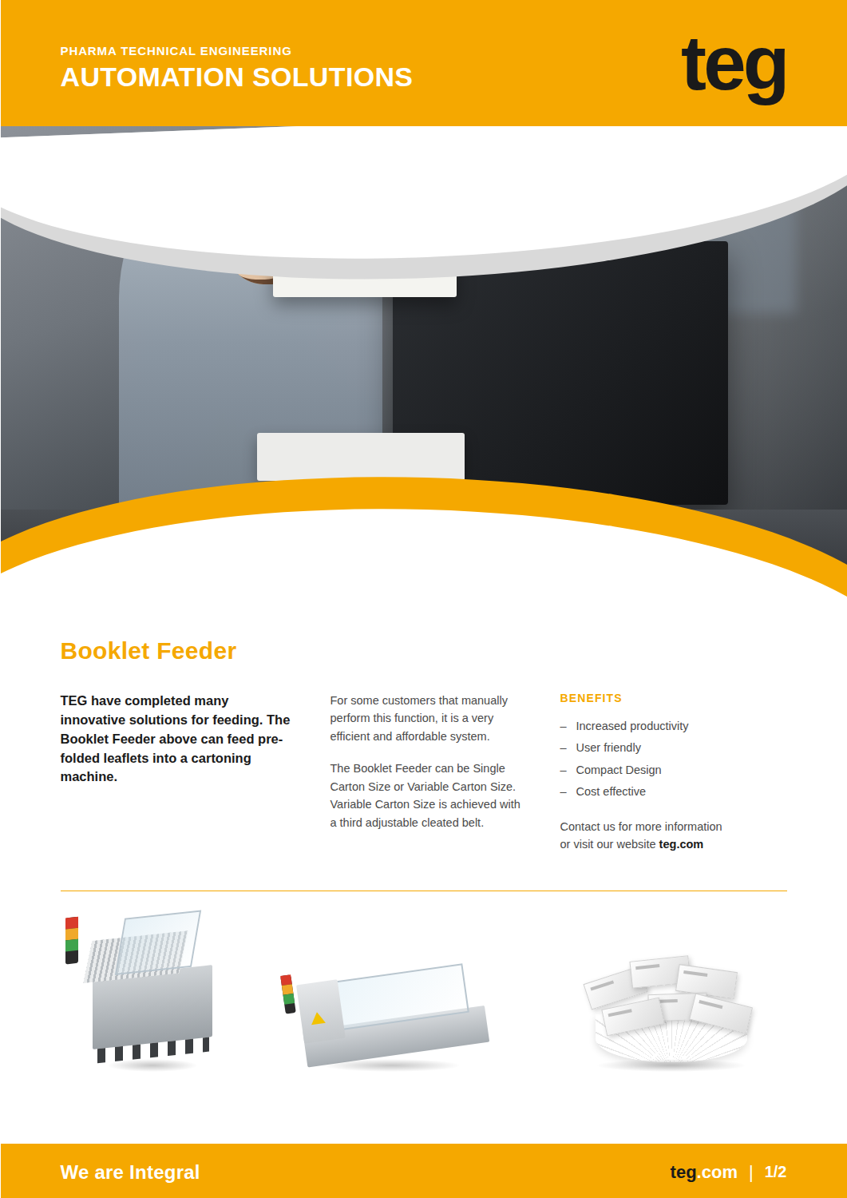Pharma Technical Engineering
Automation Solutions
teg
Booklet Feeder
TEG have completed many innovative solutions for feeding. The Booklet Feeder above can feed pre-folded leaflets into a cartoning machine.
For some customers that manually perform this function, it is a very efficient and affordable system.
The Booklet Feeder can be Single Carton Size or Variable Carton Size. Variable Carton Size is achieved with a third adjustable cleated belt.
Benefits
Increased productivity
User friendly
Compact Design
Cost effective
Contact us for more information
or visit our website teg.com
We are Integral
teg.com | 1/2